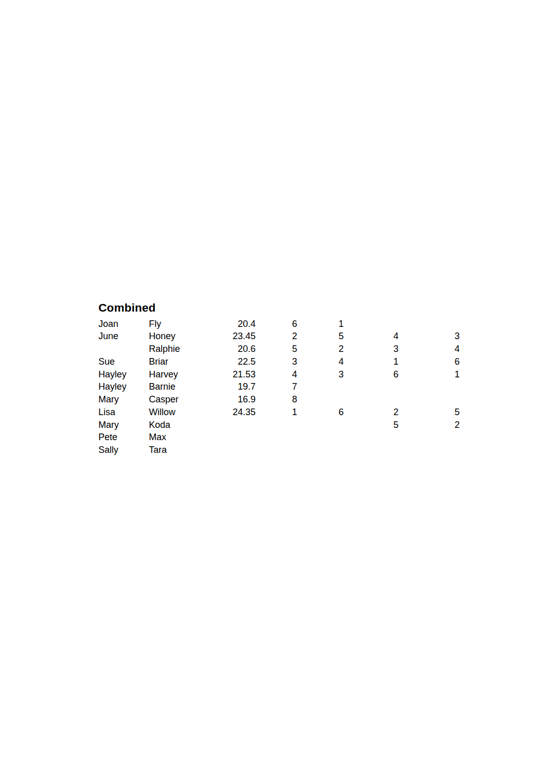Combined
| Joan | Fly | 20.4 | 6 | 1 | | |
| June | Honey | 23.45 | 2 | 5 | 4 | 3 |
| | Ralphie | 20.6 | 5 | 2 | 3 | 4 |
| Sue | Briar | 22.5 | 3 | 4 | 1 | 6 |
| Hayley | Harvey | 21.53 | 4 | 3 | 6 | 1 |
| Hayley | Barnie | 19.7 | 7 | | | |
| Mary | Casper | 16.9 | 8 | | | |
| Lisa | Willow | 24.35 | 1 | 6 | 2 | 5 |
| Mary | Koda | | | | 5 | 2 |
| Pete | Max | | | | | |
| Sally | Tara | | | | | |